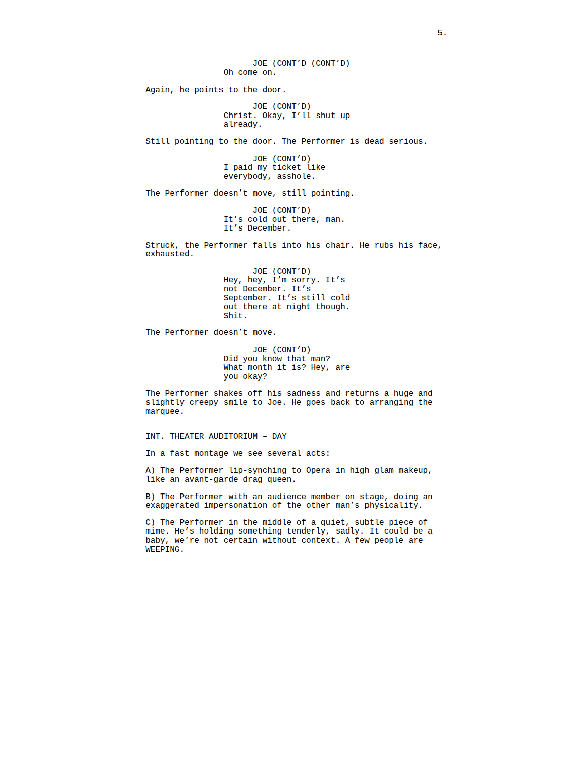5.
Joe (cont’d (cont’d)
Oh come on.
Again, he points to the door.
Joe (cont’d)
Christ. Okay, I’ll shut up already.
Still pointing to the door. The Performer is dead serious.
Joe (cont’d)
I paid my ticket like everybody, asshole.
The Performer doesn’t move, still pointing.
Joe (cont’d)
It’s cold out there, man. It’s December.
Struck, the Performer falls into his chair. He rubs his face, exhausted.
Joe (cont’d)
Hey, hey, I’m sorry. It’s not December. It’s September. It’s still cold out there at night though. Shit.
The Performer doesn’t move.
Joe (cont’d)
Did you know that man? What month it is? Hey, are you okay?
The Performer shakes off his sadness and returns a huge and slightly creepy smile to Joe. He goes back to arranging the marquee.
INT. THEATER AUDITORIUM – DAY
In a fast montage we see several acts:
A) The Performer lip-synching to Opera in high glam makeup, like an avant-garde drag queen.
B) The Performer with an audience member on stage, doing an exaggerated impersonation of the other man’s physicality.
C) The Performer in the middle of a quiet, subtle piece of mime. He’s holding something tenderly, sadly. It could be a baby, we’re not certain without context. A few people are WEEPING.